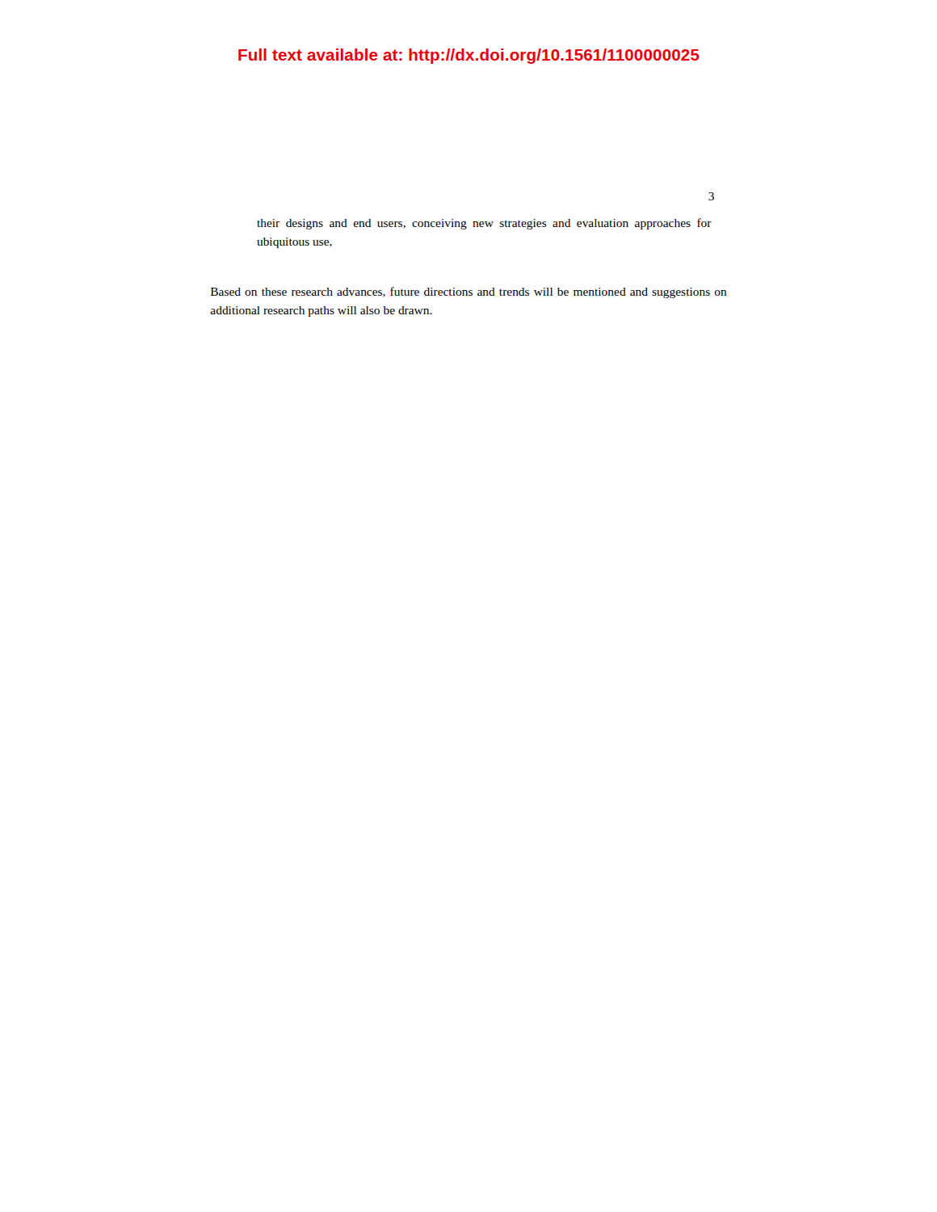Full text available at: http://dx.doi.org/10.1561/1100000025
3
their designs and end users, conceiving new strategies and evaluation approaches for ubiquitous use,
Based on these research advances, future directions and trends will be mentioned and suggestions on additional research paths will also be drawn.